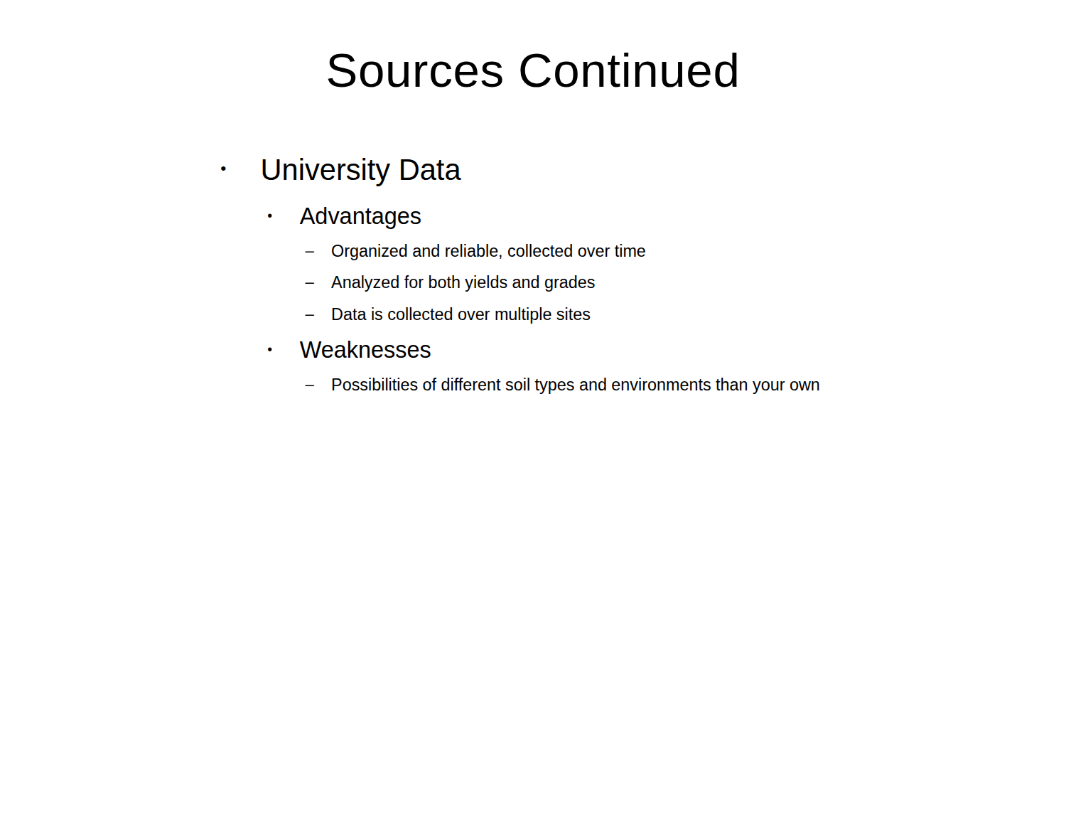Sources Continued
University Data
Advantages
Organized and reliable, collected over time
Analyzed for both yields and grades
Data is collected over multiple sites
Weaknesses
Possibilities of different soil types and environments than your own